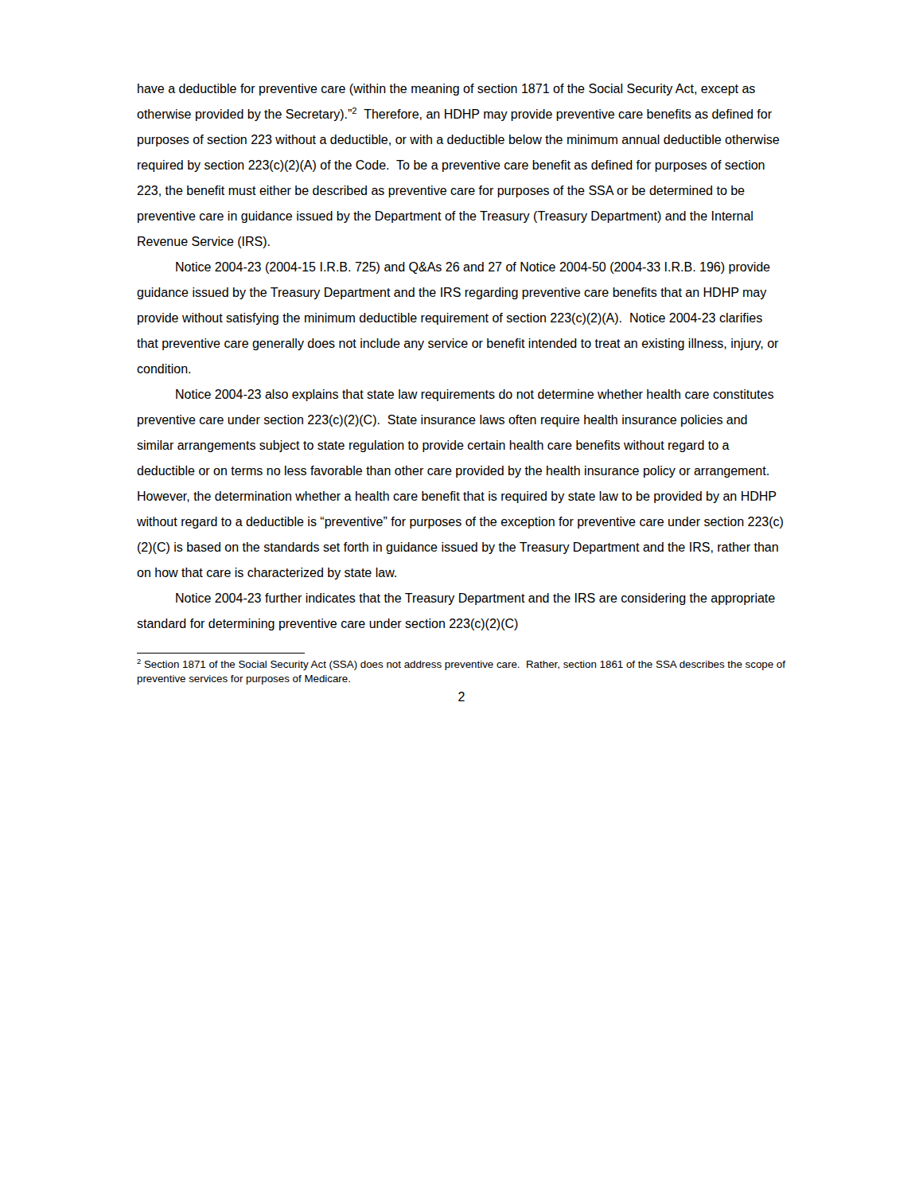have a deductible for preventive care (within the meaning of section 1871 of the Social Security Act, except as otherwise provided by the Secretary).”2 Therefore, an HDHP may provide preventive care benefits as defined for purposes of section 223 without a deductible, or with a deductible below the minimum annual deductible otherwise required by section 223(c)(2)(A) of the Code. To be a preventive care benefit as defined for purposes of section 223, the benefit must either be described as preventive care for purposes of the SSA or be determined to be preventive care in guidance issued by the Department of the Treasury (Treasury Department) and the Internal Revenue Service (IRS).
Notice 2004-23 (2004-15 I.R.B. 725) and Q&As 26 and 27 of Notice 2004-50 (2004-33 I.R.B. 196) provide guidance issued by the Treasury Department and the IRS regarding preventive care benefits that an HDHP may provide without satisfying the minimum deductible requirement of section 223(c)(2)(A). Notice 2004-23 clarifies that preventive care generally does not include any service or benefit intended to treat an existing illness, injury, or condition.
Notice 2004-23 also explains that state law requirements do not determine whether health care constitutes preventive care under section 223(c)(2)(C). State insurance laws often require health insurance policies and similar arrangements subject to state regulation to provide certain health care benefits without regard to a deductible or on terms no less favorable than other care provided by the health insurance policy or arrangement. However, the determination whether a health care benefit that is required by state law to be provided by an HDHP without regard to a deductible is “preventive” for purposes of the exception for preventive care under section 223(c)(2)(C) is based on the standards set forth in guidance issued by the Treasury Department and the IRS, rather than on how that care is characterized by state law.
Notice 2004-23 further indicates that the Treasury Department and the IRS are considering the appropriate standard for determining preventive care under section 223(c)(2)(C)
2 Section 1871 of the Social Security Act (SSA) does not address preventive care. Rather, section 1861 of the SSA describes the scope of preventive services for purposes of Medicare.
2